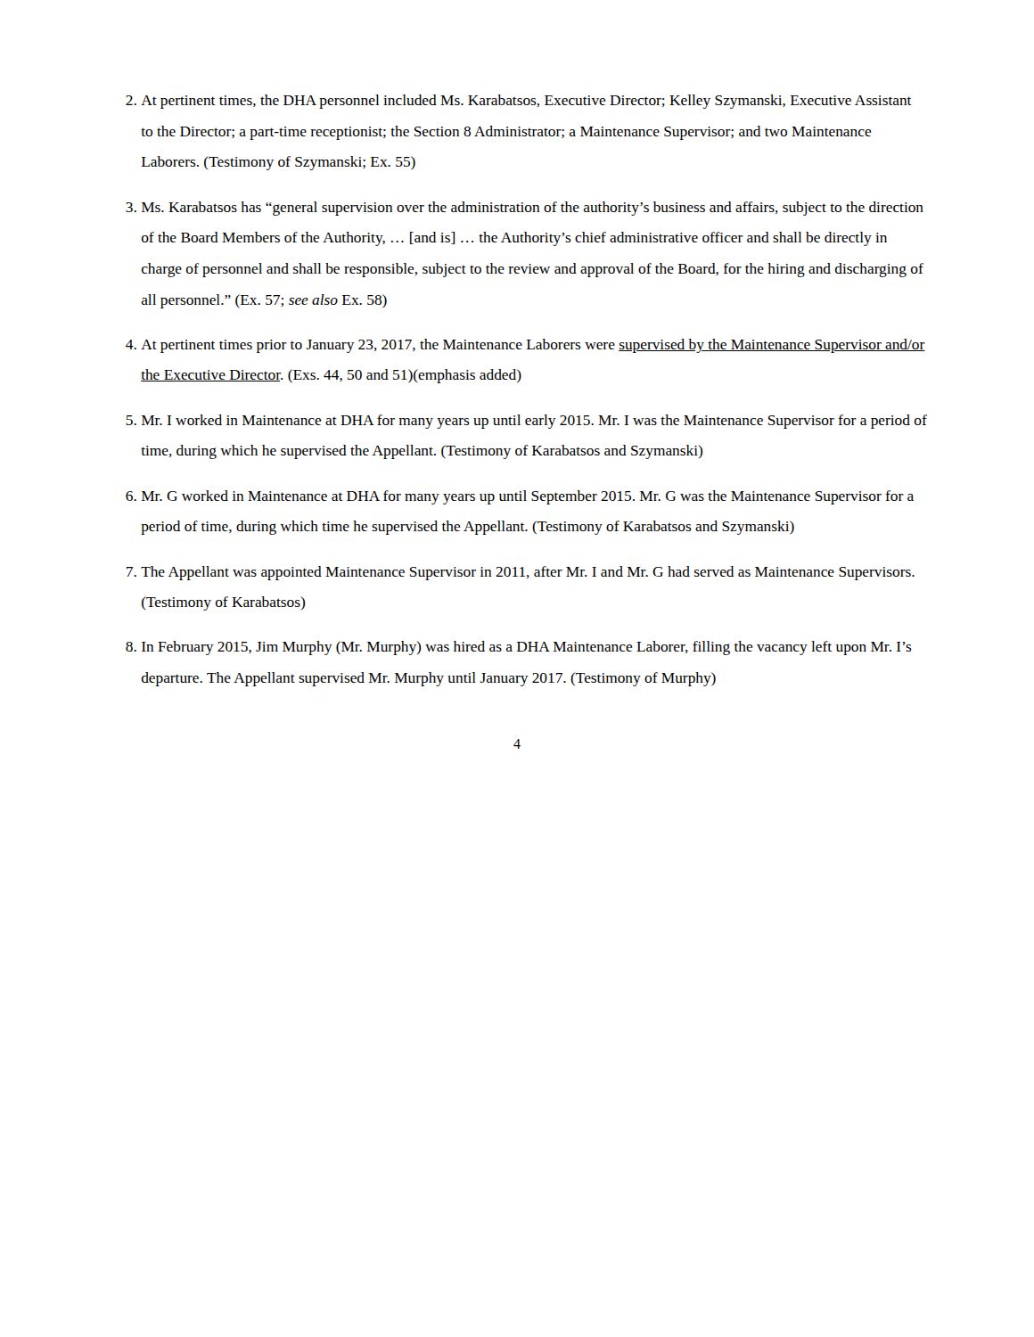At pertinent times, the DHA personnel included Ms. Karabatsos, Executive Director; Kelley Szymanski, Executive Assistant to the Director; a part-time receptionist; the Section 8 Administrator; a Maintenance Supervisor; and two Maintenance Laborers. (Testimony of Szymanski; Ex. 55)
Ms. Karabatsos has “general supervision over the administration of the authority’s business and affairs, subject to the direction of the Board Members of the Authority, … [and is] … the Authority’s chief administrative officer and shall be directly in charge of personnel and shall be responsible, subject to the review and approval of the Board, for the hiring and discharging of all personnel.” (Ex. 57; see also Ex. 58)
At pertinent times prior to January 23, 2017, the Maintenance Laborers were supervised by the Maintenance Supervisor and/or the Executive Director. (Exs. 44, 50 and 51)(emphasis added)
Mr. I worked in Maintenance at DHA for many years up until early 2015. Mr. I was the Maintenance Supervisor for a period of time, during which he supervised the Appellant. (Testimony of Karabatsos and Szymanski)
Mr. G worked in Maintenance at DHA for many years up until September 2015. Mr. G was the Maintenance Supervisor for a period of time, during which time he supervised the Appellant. (Testimony of Karabatsos and Szymanski)
The Appellant was appointed Maintenance Supervisor in 2011, after Mr. I and Mr. G had served as Maintenance Supervisors. (Testimony of Karabatsos)
In February 2015, Jim Murphy (Mr. Murphy) was hired as a DHA Maintenance Laborer, filling the vacancy left upon Mr. I’s departure. The Appellant supervised Mr. Murphy until January 2017. (Testimony of Murphy)
4